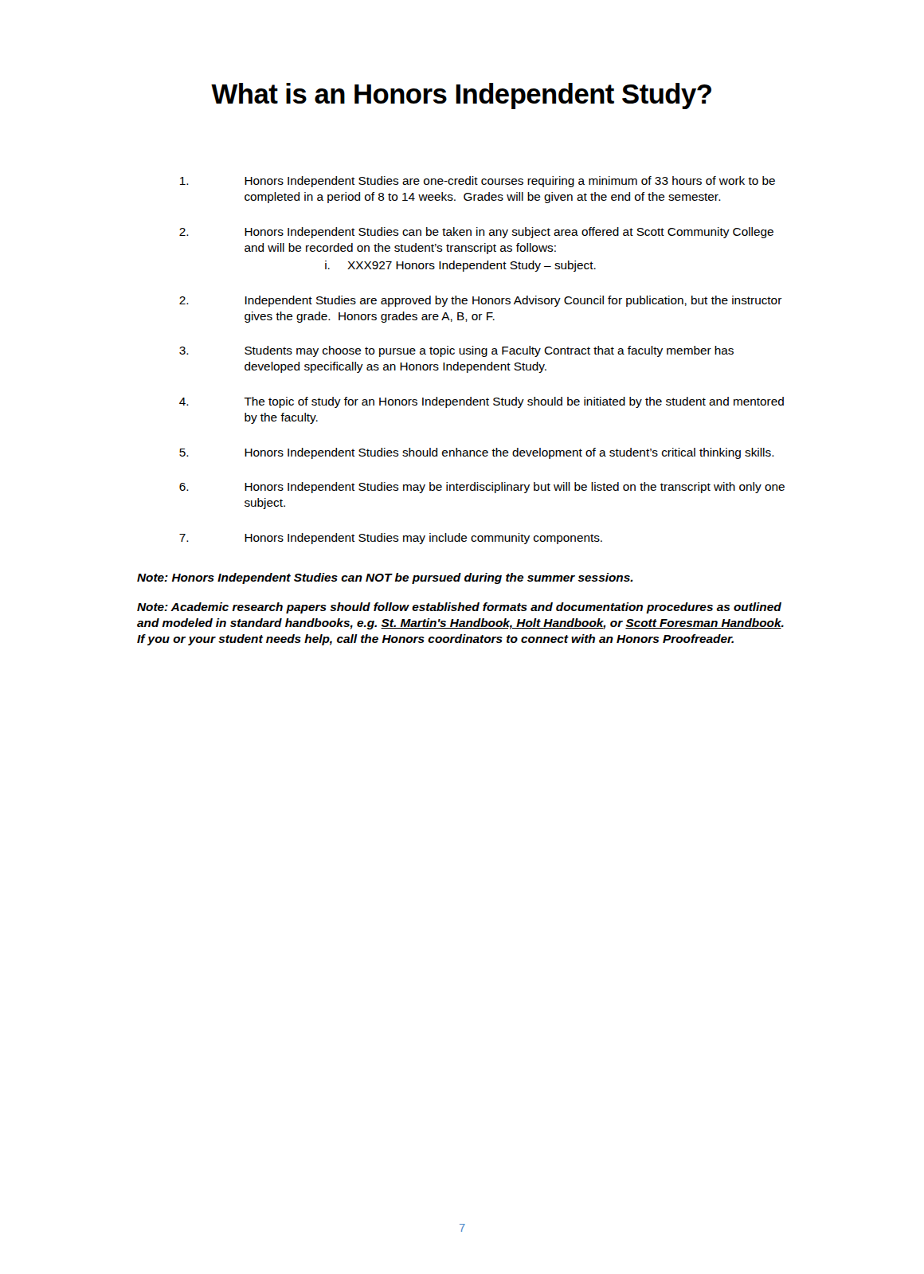What is an Honors Independent Study?
1. Honors Independent Studies are one-credit courses requiring a minimum of 33 hours of work to be completed in a period of 8 to 14 weeks. Grades will be given at the end of the semester.
2. Honors Independent Studies can be taken in any subject area offered at Scott Community College and will be recorded on the student’s transcript as follows:
i. XXX927 Honors Independent Study – subject.
2. Independent Studies are approved by the Honors Advisory Council for publication, but the instructor gives the grade. Honors grades are A, B, or F.
3. Students may choose to pursue a topic using a Faculty Contract that a faculty member has developed specifically as an Honors Independent Study.
4. The topic of study for an Honors Independent Study should be initiated by the student and mentored by the faculty.
5. Honors Independent Studies should enhance the development of a student’s critical thinking skills.
6. Honors Independent Studies may be interdisciplinary but will be listed on the transcript with only one subject.
7. Honors Independent Studies may include community components.
Note: Honors Independent Studies can NOT be pursued during the summer sessions.
Note: Academic research papers should follow established formats and documentation procedures as outlined and modeled in standard handbooks, e.g. St. Martin's Handbook, Holt Handbook, or Scott Foresman Handbook. If you or your student needs help, call the Honors coordinators to connect with an Honors Proofreader.
7